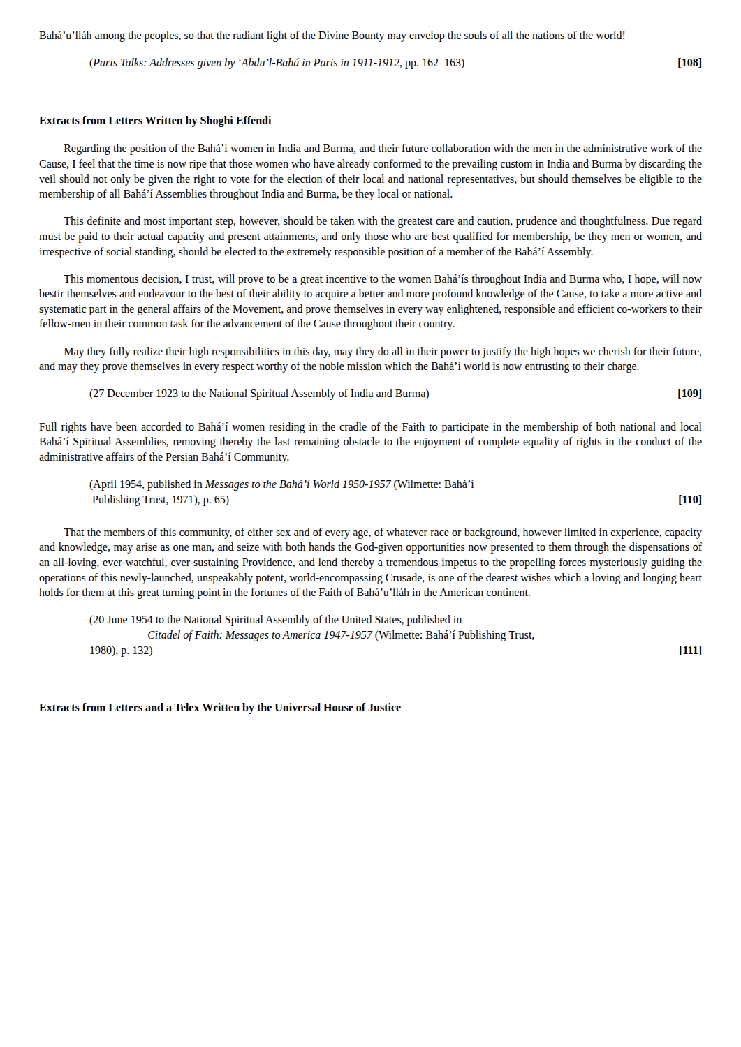Bahá’u’lláh among the peoples, so that the radiant light of the Divine Bounty may envelop the souls of all the nations of the world!
(Paris Talks: Addresses given by ‘Abdu’l‑Bahá in Paris in 1911-1912, pp. 162–163) [108]
Extracts from Letters Written by Shoghi Effendi
Regarding the position of the Bahá’í women in India and Burma, and their future collaboration with the men in the administrative work of the Cause, I feel that the time is now ripe that those women who have already conformed to the prevailing custom in India and Burma by discarding the veil should not only be given the right to vote for the election of their local and national representatives, but should themselves be eligible to the membership of all Bahá’í Assemblies throughout India and Burma, be they local or national.
This definite and most important step, however, should be taken with the greatest care and caution, prudence and thoughtfulness. Due regard must be paid to their actual capacity and present attainments, and only those who are best qualified for membership, be they men or women, and irrespective of social standing, should be elected to the extremely responsible position of a member of the Bahá’í Assembly.
This momentous decision, I trust, will prove to be a great incentive to the women Bahá’ís throughout India and Burma who, I hope, will now bestir themselves and endeavour to the best of their ability to acquire a better and more profound knowledge of the Cause, to take a more active and systematic part in the general affairs of the Movement, and prove themselves in every way enlightened, responsible and efficient co-workers to their fellow-men in their common task for the advancement of the Cause throughout their country.
May they fully realize their high responsibilities in this day, may they do all in their power to justify the high hopes we cherish for their future, and may they prove themselves in every respect worthy of the noble mission which the Bahá’í world is now entrusting to their charge.
(27 December 1923 to the National Spiritual Assembly of India and Burma) [109]
Full rights have been accorded to Bahá’í women residing in the cradle of the Faith to participate in the membership of both national and local Bahá’í Spiritual Assemblies, removing thereby the last remaining obstacle to the enjoyment of complete equality of rights in the conduct of the administrative affairs of the Persian Bahá’í Community.
(April 1954, published in Messages to the Bahá’í World 1950-1957 (Wilmette: Bahá’í
Publishing Trust, 1971), p. 65) [110]
That the members of this community, of either sex and of every age, of whatever race or background, however limited in experience, capacity and knowledge, may arise as one man, and seize with both hands the God-given opportunities now presented to them through the dispensations of an all-loving, ever-watchful, ever-sustaining Providence, and lend thereby a tremendous impetus to the propelling forces mysteriously guiding the operations of this newly-launched, unspeakably potent, world-encompassing Crusade, is one of the dearest wishes which a loving and longing heart holds for them at this great turning point in the fortunes of the Faith of Bahá’u’lláh in the American continent.
(20 June 1954 to the National Spiritual Assembly of the United States, published in
Citadel of Faith: Messages to America 1947-1957 (Wilmette: Bahá’í Publishing Trust,
1980), p. 132) [111]
Extracts from Letters and a Telex Written by the Universal House of Justice